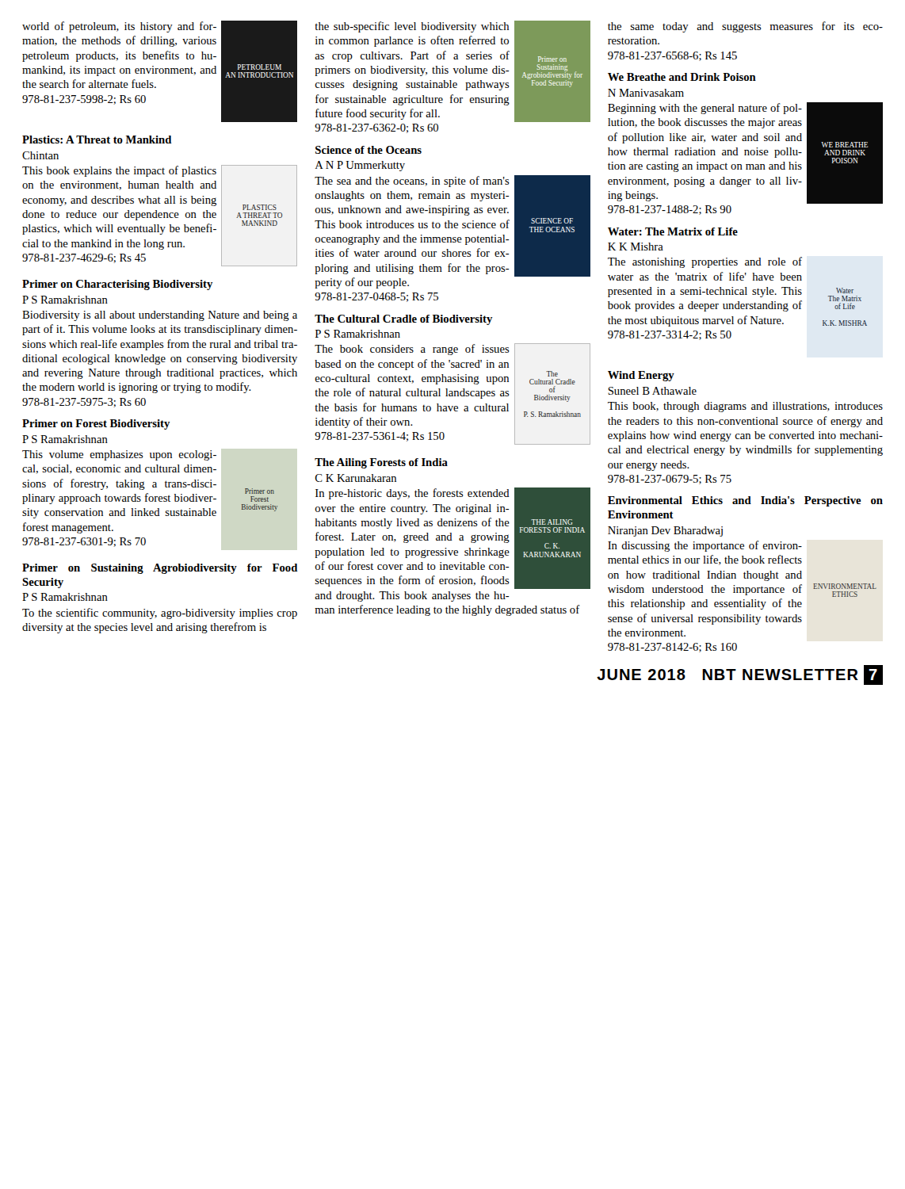PETROLEUM
AN INTRODUCTION
world of petroleum, its history and formation, the methods of drilling, various petroleum products, its benefits to humankind, its impact on environment, and the search for alternate fuels.
978-81-237-5998-2; Rs 60
Plastics: A Threat to Mankind
Chintan
PLASTICS
A THREAT TO MANKIND
This book explains the impact of plastics on the environment, human health and economy, and describes what all is being done to reduce our dependence on the plastics, which will eventually be beneficial to the mankind in the long run.
978-81-237-4629-6; Rs 45
Primer on Characterising Biodiversity
P S Ramakrishnan
Biodiversity is all about understanding Nature and being a part of it. This volume looks at its transdisciplinary dimensions which real-life examples from the rural and tribal traditional ecological knowledge on conserving biodiversity and revering Nature through traditional practices, which the modern world is ignoring or trying to modify.
978-81-237-5975-3; Rs 60
Primer on Forest Biodiversity
P S Ramakrishnan
Primer on
Forest
Biodiversity
This volume emphasizes upon ecological, social, economic and cultural dimensions of forestry, taking a trans-disciplinary approach towards forest biodiversity conservation and linked sustainable forest management.
978-81-237-6301-9; Rs 70
Primer on Sustaining Agrobiodiversity for Food Security
P S Ramakrishnan
To the scientific community, agro-bidiversity implies crop diversity at the species level and arising therefrom is
Primer on
Sustaining Agrobiodiversity for
Food Security
the sub-specific level biodiversity which in common parlance is often referred to as crop cultivars. Part of a series of primers on biodiversity, this volume discusses designing sustainable pathways for sustainable agriculture for ensuring future food security for all.
978-81-237-6362-0; Rs 60
Science of the Oceans
A N P Ummerkutty
SCIENCE OF
THE OCEANS
The sea and the oceans, in spite of man's onslaughts on them, remain as mysterious, unknown and awe-inspiring as ever. This book introduces us to the science of oceanography and the immense potentialities of water around our shores for exploring and utilising them for the prosperity of our people.
978-81-237-0468-5; Rs 75
The Cultural Cradle of Biodiversity
P S Ramakrishnan
The
Cultural Cradle
of
Biodiversity
P. S. Ramakrishnan
The book considers a range of issues based on the concept of the 'sacred' in an eco-cultural context, emphasising upon the role of natural cultural landscapes as the basis for humans to have a cultural identity of their own.
978-81-237-5361-4; Rs 150
The Ailing Forests of India
C K Karunakaran
THE AILING
FORESTS OF INDIA
C. K. KARUNAKARAN
In pre-historic days, the forests extended over the entire country. The original inhabitants mostly lived as denizens of the forest. Later on, greed and a growing population led to progressive shrinkage of our forest cover and to inevitable consequences in the form of erosion, floods and drought. This book analyses the human interference leading to the highly degraded status of
the same today and suggests measures for its eco-restoration.
978-81-237-6568-6; Rs 145
We Breathe and Drink Poison
N Manivasakam
WE BREATHE
AND DRINK
POISON
Beginning with the general nature of pollution, the book discusses the major areas of pollution like air, water and soil and how thermal radiation and noise pollution are casting an impact on man and his environment, posing a danger to all living beings.
978-81-237-1488-2; Rs 90
Water: The Matrix of Life
K K Mishra
Water
The Matrix
of Life
K.K. MISHRA
The astonishing properties and role of water as the 'matrix of life' have been presented in a semi-technical style. This book provides a deeper understanding of the most ubiquitous marvel of Nature.
978-81-237-3314-2; Rs 50
Wind Energy
Suneel B Athawale
This book, through diagrams and illustrations, introduces the readers to this non-conventional source of energy and explains how wind energy can be converted into mechanical and electrical energy by windmills for supplementing our energy needs.
978-81-237-0679-5; Rs 75
Environmental Ethics and India's Perspective on Environment
Niranjan Dev Bharadwaj
ENVIRONMENTAL
ETHICS
In discussing the importance of environmental ethics in our life, the book reflects on how traditional Indian thought and wisdom understood the importance of this relationship and essentiality of the sense of universal responsibility towards the environment.
978-81-237-8142-6; Rs 160
JUNE 2018 NBT NEWSLETTER7